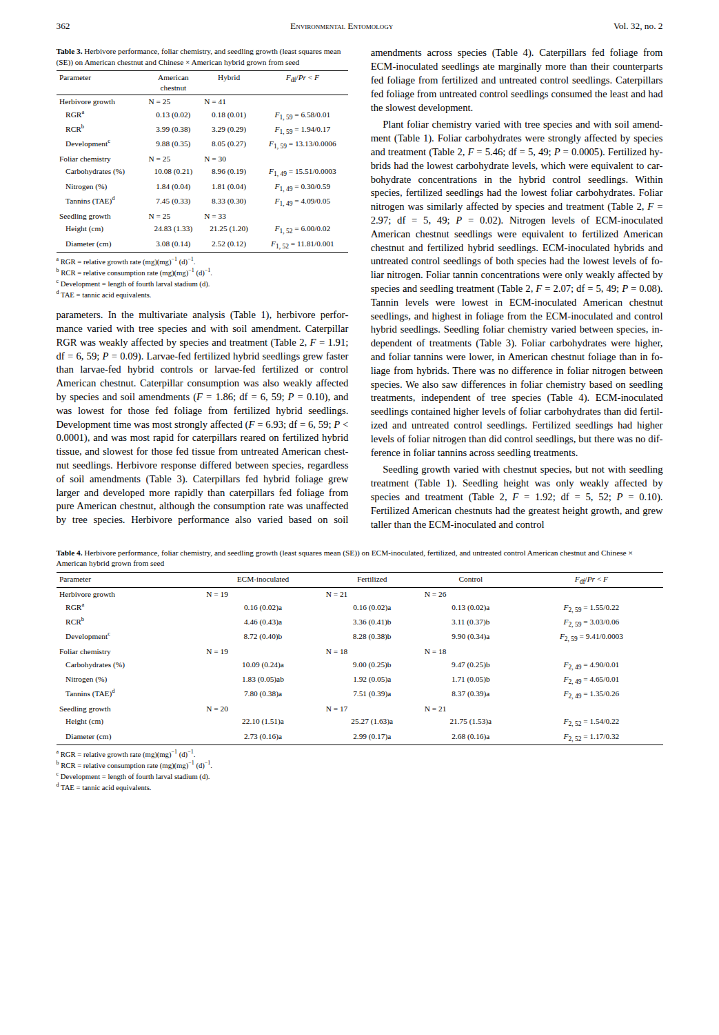362 Environmental Entomology Vol. 32, no. 2
Table 3. Herbivore performance, foliar chemistry, and seedling growth (least squares mean (SE)) on American chestnut and Chinese × American hybrid grown from seed
| Parameter | American chestnut | Hybrid | F df / Pr < F |
| --- | --- | --- | --- |
| Herbivore growth | N = 25 | N = 41 | |
| RGR a | 0.13 (0.02) | 0.18 (0.01) | F 1, 59 = 6.58/0.01 |
| RCR b | 3.99 (0.38) | 3.29 (0.29) | F 1, 59 = 1.94/0.17 |
| Development c | 9.88 (0.35) | 8.05 (0.27) | F 1, 59 = 13.13/0.0006 |
| Foliar chemistry | N = 25 | N = 30 | |
| Carbohydrates (%) | 10.08 (0.21) | 8.96 (0.19) | F 1, 49 = 15.51/0.0003 |
| Nitrogen (%) | 1.84 (0.04) | 1.81 (0.04) | F 1, 49 = 0.30/0.59 |
| Tannins (TAE) d | 7.45 (0.33) | 8.33 (0.30) | F 1, 49 = 4.09/0.05 |
| Seedling growth | N = 25 | N = 33 | |
| Height (cm) | 24.83 (1.33) | 21.25 (1.20) | F 1, 52 = 6.00/0.02 |
| Diameter (cm) | 3.08 (0.14) | 2.52 (0.12) | F 1, 52 = 11.81/0.001 |
a RGR = relative growth rate (mg)(mg)−1 (d)−1.
b RCR = relative consumption rate (mg)(mg)−1 (d)−1.
c Development = length of fourth larval stadium (d).
d TAE = tannic acid equivalents.
parameters. In the multivariate analysis (Table 1), herbivore performance varied with tree species and with soil amendment. Caterpillar RGR was weakly affected by species and treatment (Table 2, F = 1.91; df = 6, 59; P = 0.09). Larvae-fed fertilized hybrid seedlings grew faster than larvae-fed hybrid controls or larvae-fed fertilized or control American chestnut. Caterpillar consumption was also weakly affected by species and soil amendments (F = 1.86; df = 6, 59; P = 0.10), and was lowest for those fed foliage from fertilized hybrid seedlings. Development time was most strongly affected (F = 6.93; df = 6, 59; P < 0.0001), and was most rapid for caterpillars reared on fertilized hybrid tissue, and slowest for those fed tissue from untreated American chestnut seedlings. Herbivore response differed between species, regardless of soil amendments (Table 3). Caterpillars fed hybrid foliage grew larger and developed more rapidly than caterpillars fed foliage from pure American chestnut, although the consumption rate was unaffected by tree species. Herbivore performance also varied based on soil amendments across species (Table 4). Caterpillars fed foliage from ECM-inoculated seedlings ate marginally more than their counterparts fed foliage from fertilized and untreated control seedlings. Caterpillars fed foliage from untreated control seedlings consumed the least and had the slowest development.
Plant foliar chemistry varied with tree species and with soil amendment (Table 1). Foliar carbohydrates were strongly affected by species and treatment (Table 2, F = 5.46; df = 5, 49; P = 0.0005). Fertilized hybrids had the lowest carbohydrate levels, which were equivalent to carbohydrate concentrations in the hybrid control seedlings. Within species, fertilized seedlings had the lowest foliar carbohydrates. Foliar nitrogen was similarly affected by species and treatment (Table 2, F = 2.97; df = 5, 49; P = 0.02). Nitrogen levels of ECM-inoculated American chestnut seedlings were equivalent to fertilized American chestnut and fertilized hybrid seedlings. ECM-inoculated hybrids and untreated control seedlings of both species had the lowest levels of foliar nitrogen. Foliar tannin concentrations were only weakly affected by species and seedling treatment (Table 2, F = 2.07; df = 5, 49; P = 0.08). Tannin levels were lowest in ECM-inoculated American chestnut seedlings, and highest in foliage from the ECM-inoculated and control hybrid seedlings. Seedling foliar chemistry varied between species, independent of treatments (Table 3). Foliar carbohydrates were higher, and foliar tannins were lower, in American chestnut foliage than in foliage from hybrids. There was no difference in foliar nitrogen between species. We also saw differences in foliar chemistry based on seedling treatments, independent of tree species (Table 4). ECM-inoculated seedlings contained higher levels of foliar carbohydrates than did fertilized and untreated control seedlings. Fertilized seedlings had higher levels of foliar nitrogen than did control seedlings, but there was no difference in foliar tannins across seedling treatments.
Seedling growth varied with chestnut species, but not with seedling treatment (Table 1). Seedling height was only weakly affected by species and treatment (Table 2, F = 1.92; df = 5, 52; P = 0.10). Fertilized American chestnuts had the greatest height growth, and grew taller than the ECM-inoculated and control
Table 4. Herbivore performance, foliar chemistry, and seedling growth (least squares mean (SE)) on ECM-inoculated, fertilized, and untreated control American chestnut and Chinese × American hybrid grown from seed
| Parameter | ECM-inoculated | Fertilized | Control | F df / Pr < F |
| --- | --- | --- | --- | --- |
| Herbivore growth | N = 19 | N = 21 | N = 26 | |
| RGR a | 0.16 (0.02)a | 0.16 (0.02)a | 0.13 (0.02)a | F 2, 59 = 1.55/0.22 |
| RCR b | 4.46 (0.43)a | 3.36 (0.41)b | 3.11 (0.37)b | F 2, 59 = 3.03/0.06 |
| Development c | 8.72 (0.40)b | 8.28 (0.38)b | 9.90 (0.34)a | F 2, 59 = 9.41/0.0003 |
| Foliar chemistry | N = 19 | N = 18 | N = 18 | |
| Carbohydrates (%) | 10.09 (0.24)a | 9.00 (0.25)b | 9.47 (0.25)b | F 2, 49 = 4.90/0.01 |
| Nitrogen (%) | 1.83 (0.05)ab | 1.92 (0.05)a | 1.71 (0.05)b | F 2, 49 = 4.65/0.01 |
| Tannins (TAE) d | 7.80 (0.38)a | 7.51 (0.39)a | 8.37 (0.39)a | F 2, 49 = 1.35/0.26 |
| Seedling growth | N = 20 | N = 17 | N = 21 | |
| Height (cm) | 22.10 (1.51)a | 25.27 (1.63)a | 21.75 (1.53)a | F 2, 52 = 1.54/0.22 |
| Diameter (cm) | 2.73 (0.16)a | 2.99 (0.17)a | 2.68 (0.16)a | F 2, 52 = 1.17/0.32 |
a RGR = relative growth rate (mg)(mg)−1 (d)−1.
b RCR = relative consumption rate (mg)(mg)−1 (d)−1.
c Development = length of fourth larval stadium (d).
d TAE = tannic acid equivalents.